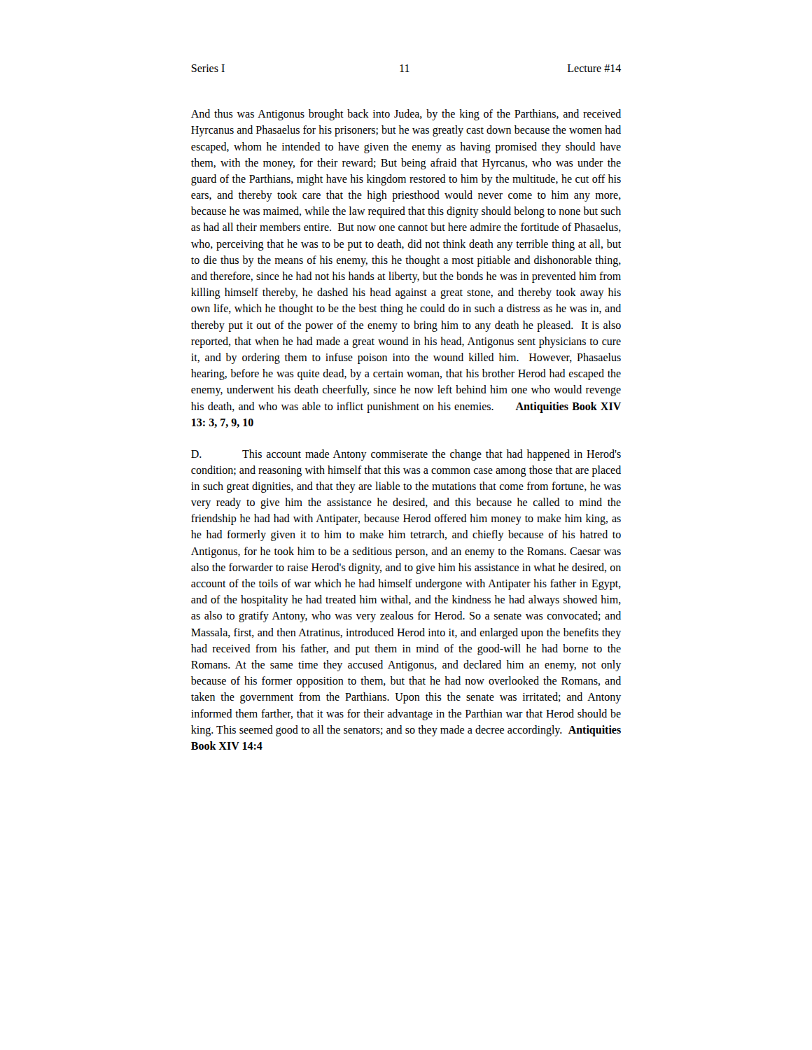Series I
11
Lecture #14
And thus was Antigonus brought back into Judea, by the king of the Parthians, and received Hyrcanus and Phasaelus for his prisoners; but he was greatly cast down because the women had escaped, whom he intended to have given the enemy as having promised they should have them, with the money, for their reward; But being afraid that Hyrcanus, who was under the guard of the Parthians, might have his kingdom restored to him by the multitude, he cut off his ears, and thereby took care that the high priesthood would never come to him any more, because he was maimed, while the law required that this dignity should belong to none but such as had all their members entire. But now one cannot but here admire the fortitude of Phasaelus, who, perceiving that he was to be put to death, did not think death any terrible thing at all, but to die thus by the means of his enemy, this he thought a most pitiable and dishonorable thing, and therefore, since he had not his hands at liberty, but the bonds he was in prevented him from killing himself thereby, he dashed his head against a great stone, and thereby took away his own life, which he thought to be the best thing he could do in such a distress as he was in, and thereby put it out of the power of the enemy to bring him to any death he pleased. It is also reported, that when he had made a great wound in his head, Antigonus sent physicians to cure it, and by ordering them to infuse poison into the wound killed him. However, Phasaelus hearing, before he was quite dead, by a certain woman, that his brother Herod had escaped the enemy, underwent his death cheerfully, since he now left behind him one who would revenge his death, and who was able to inflict punishment on his enemies. Antiquities Book XIV 13: 3, 7, 9, 10
D. This account made Antony commiserate the change that had happened in Herod's condition; and reasoning with himself that this was a common case among those that are placed in such great dignities, and that they are liable to the mutations that come from fortune, he was very ready to give him the assistance he desired, and this because he called to mind the friendship he had had with Antipater, because Herod offered him money to make him king, as he had formerly given it to him to make him tetrarch, and chiefly because of his hatred to Antigonus, for he took him to be a seditious person, and an enemy to the Romans. Caesar was also the forwarder to raise Herod's dignity, and to give him his assistance in what he desired, on account of the toils of war which he had himself undergone with Antipater his father in Egypt, and of the hospitality he had treated him withal, and the kindness he had always showed him, as also to gratify Antony, who was very zealous for Herod. So a senate was convocated; and Massala, first, and then Atratinus, introduced Herod into it, and enlarged upon the benefits they had received from his father, and put them in mind of the good-will he had borne to the Romans. At the same time they accused Antigonus, and declared him an enemy, not only because of his former opposition to them, but that he had now overlooked the Romans, and taken the government from the Parthians. Upon this the senate was irritated; and Antony informed them farther, that it was for their advantage in the Parthian war that Herod should be king. This seemed good to all the senators; and so they made a decree accordingly. Antiquities Book XIV 14:4